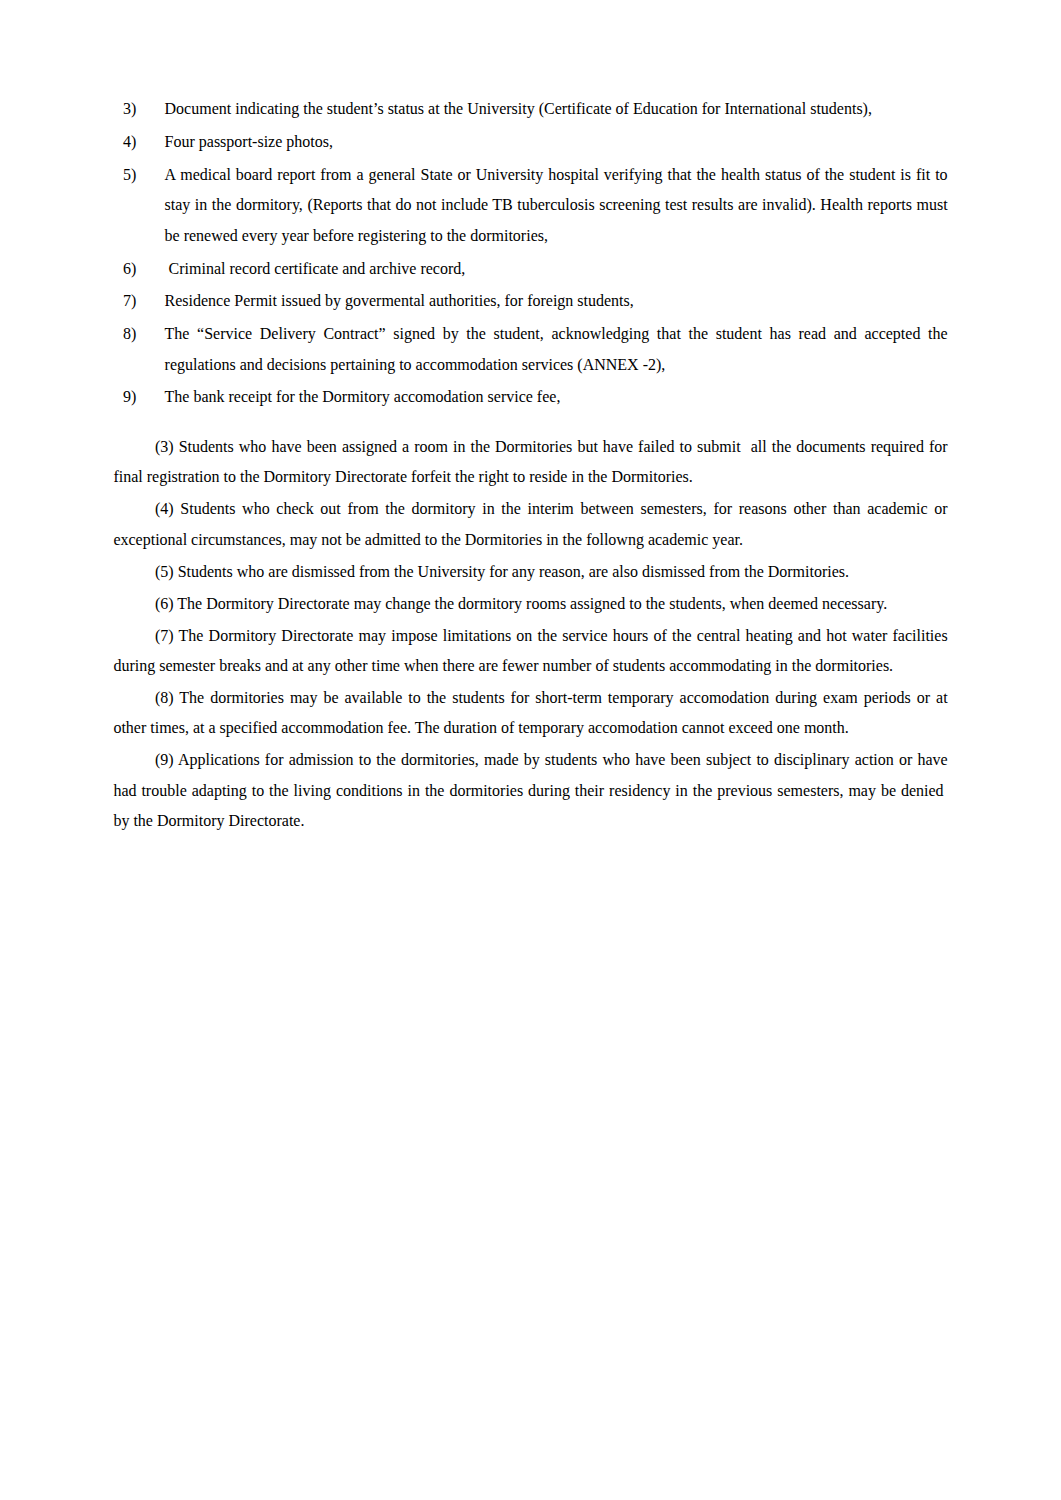3) Document indicating the student’s status at the University (Certificate of Education for International students),
4) Four passport-size photos,
5) A medical board report from a general State or University hospital verifying that the health status of the student is fit to stay in the dormitory, (Reports that do not include TB tuberculosis screening test results are invalid). Health reports must be renewed every year before registering to the dormitories,
6) Criminal record certificate and archive record,
7) Residence Permit issued by govermental authorities, for foreign students,
8) The “Service Delivery Contract” signed by the student, acknowledging that the student has read and accepted the regulations and decisions pertaining to accommodation services (ANNEX -2),
9) The bank receipt for the Dormitory accomodation service fee,
(3) Students who have been assigned a room in the Dormitories but have failed to submit all the documents required for final registration to the Dormitory Directorate forfeit the right to reside in the Dormitories.
(4) Students who check out from the dormitory in the interim between semesters, for reasons other than academic or exceptional circumstances, may not be admitted to the Dormitories in the followng academic year.
(5) Students who are dismissed from the University for any reason, are also dismissed from the Dormitories.
(6) The Dormitory Directorate may change the dormitory rooms assigned to the students, when deemed necessary.
(7) The Dormitory Directorate may impose limitations on the service hours of the central heating and hot water facilities during semester breaks and at any other time when there are fewer number of students accommodating in the dormitories.
(8) The dormitories may be available to the students for short-term temporary accomodation during exam periods or at other times, at a specified accommodation fee. The duration of temporary accomodation cannot exceed one month.
(9) Applications for admission to the dormitories, made by students who have been subject to disciplinary action or have had trouble adapting to the living conditions in the dormitories during their residency in the previous semesters, may be denied by the Dormitory Directorate.